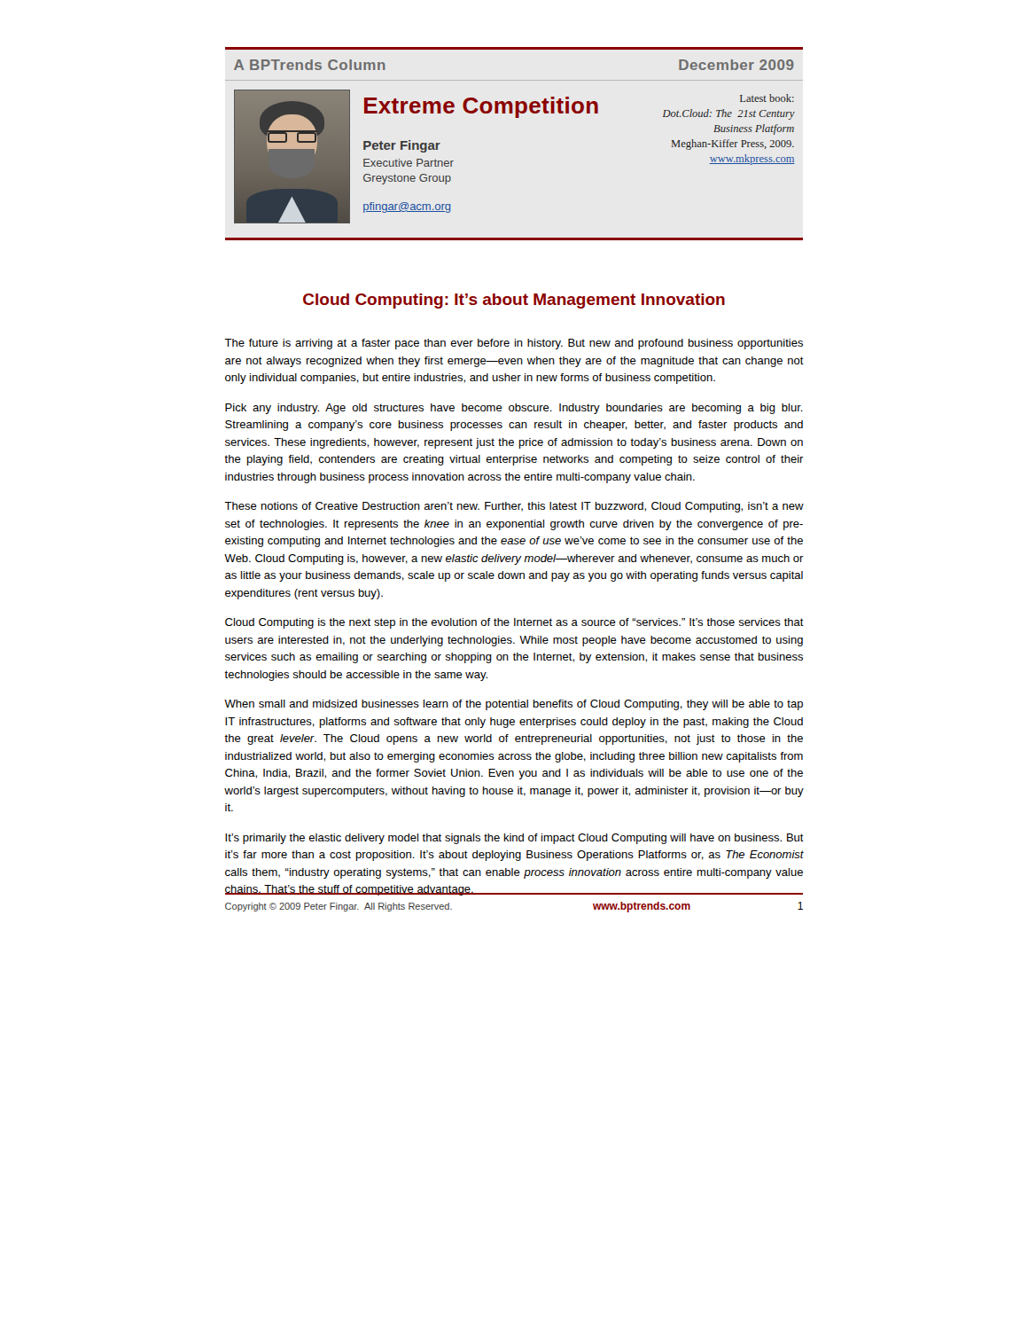A BPTrends Column
December 2009
Extreme Competition
Peter Fingar
Executive Partner
Greystone Group
pfingar@acm.org
Latest book:
Dot.Cloud: The 21st Century
Business Platform
Meghan-Kiffer Press, 2009.
www.mkpress.com
Cloud Computing: It’s about Management Innovation
The future is arriving at a faster pace than ever before in history. But new and profound business opportunities are not always recognized when they first emerge—even when they are of the magnitude that can change not only individual companies, but entire industries, and usher in new forms of business competition.
Pick any industry. Age old structures have become obscure. Industry boundaries are becoming a big blur. Streamlining a company’s core business processes can result in cheaper, better, and faster products and services. These ingredients, however, represent just the price of admission to today’s business arena. Down on the playing field, contenders are creating virtual enterprise networks and competing to seize control of their industries through business process innovation across the entire multi-company value chain.
These notions of Creative Destruction aren’t new. Further, this latest IT buzzword, Cloud Computing, isn’t a new set of technologies. It represents the knee in an exponential growth curve driven by the convergence of pre-existing computing and Internet technologies and the ease of use we’ve come to see in the consumer use of the Web. Cloud Computing is, however, a new elastic delivery model—wherever and whenever, consume as much or as little as your business demands, scale up or scale down and pay as you go with operating funds versus capital expenditures (rent versus buy).
Cloud Computing is the next step in the evolution of the Internet as a source of “services.” It’s those services that users are interested in, not the underlying technologies. While most people have become accustomed to using services such as emailing or searching or shopping on the Internet, by extension, it makes sense that business technologies should be accessible in the same way.
When small and midsized businesses learn of the potential benefits of Cloud Computing, they will be able to tap IT infrastructures, platforms and software that only huge enterprises could deploy in the past, making the Cloud the great leveler. The Cloud opens a new world of entrepreneurial opportunities, not just to those in the industrialized world, but also to emerging economies across the globe, including three billion new capitalists from China, India, Brazil, and the former Soviet Union. Even you and I as individuals will be able to use one of the world’s largest supercomputers, without having to house it, manage it, power it, administer it, provision it—or buy it.
It’s primarily the elastic delivery model that signals the kind of impact Cloud Computing will have on business. But it’s far more than a cost proposition. It’s about deploying Business Operations Platforms or, as The Economist calls them, “industry operating systems,” that can enable process innovation across entire multi-company value chains. That’s the stuff of competitive advantage.
Copyright © 2009 Peter Fingar. All Rights Reserved.
www.bptrends.com
1